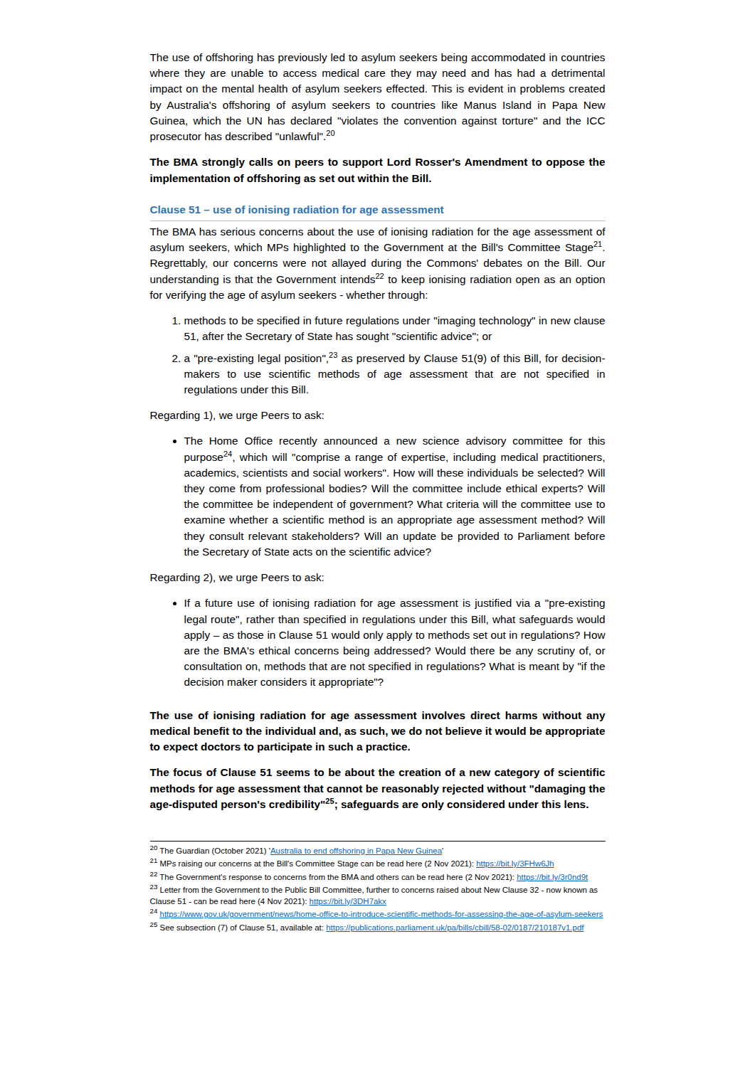The use of offshoring has previously led to asylum seekers being accommodated in countries where they are unable to access medical care they may need and has had a detrimental impact on the mental health of asylum seekers effected. This is evident in problems created by Australia's offshoring of asylum seekers to countries like Manus Island in Papa New Guinea, which the UN has declared "violates the convention against torture" and the ICC prosecutor has described "unlawful".20
The BMA strongly calls on peers to support Lord Rosser's Amendment to oppose the implementation of offshoring as set out within the Bill.
Clause 51 – use of ionising radiation for age assessment
The BMA has serious concerns about the use of ionising radiation for the age assessment of asylum seekers, which MPs highlighted to the Government at the Bill's Committee Stage21. Regrettably, our concerns were not allayed during the Commons' debates on the Bill. Our understanding is that the Government intends22 to keep ionising radiation open as an option for verifying the age of asylum seekers - whether through:
methods to be specified in future regulations under "imaging technology" in new clause 51, after the Secretary of State has sought "scientific advice"; or
a "pre-existing legal position",23 as preserved by Clause 51(9) of this Bill, for decision-makers to use scientific methods of age assessment that are not specified in regulations under this Bill.
Regarding 1), we urge Peers to ask:
The Home Office recently announced a new science advisory committee for this purpose24, which will "comprise a range of expertise, including medical practitioners, academics, scientists and social workers". How will these individuals be selected? Will they come from professional bodies? Will the committee include ethical experts? Will the committee be independent of government? What criteria will the committee use to examine whether a scientific method is an appropriate age assessment method? Will they consult relevant stakeholders? Will an update be provided to Parliament before the Secretary of State acts on the scientific advice?
Regarding 2), we urge Peers to ask:
If a future use of ionising radiation for age assessment is justified via a "pre-existing legal route", rather than specified in regulations under this Bill, what safeguards would apply – as those in Clause 51 would only apply to methods set out in regulations? How are the BMA's ethical concerns being addressed? Would there be any scrutiny of, or consultation on, methods that are not specified in regulations? What is meant by "if the decision maker considers it appropriate"?
The use of ionising radiation for age assessment involves direct harms without any medical benefit to the individual and, as such, we do not believe it would be appropriate to expect doctors to participate in such a practice.
The focus of Clause 51 seems to be about the creation of a new category of scientific methods for age assessment that cannot be reasonably rejected without "damaging the age-disputed person's credibility"25; safeguards are only considered under this lens.
20 The Guardian (October 2021) 'Australia to end offshoring in Papa New Guinea'
21 MPs raising our concerns at the Bill's Committee Stage can be read here (2 Nov 2021): https://bit.ly/3FHw6Jh
22 The Government's response to concerns from the BMA and others can be read here (2 Nov 2021): https://bit.ly/3r0nd9t
23 Letter from the Government to the Public Bill Committee, further to concerns raised about New Clause 32 - now known as Clause 51 - can be read here (4 Nov 2021): https://bit.ly/3DH7akx
24 https://www.gov.uk/government/news/home-office-to-introduce-scientific-methods-for-assessing-the-age-of-asylum-seekers
25 See subsection (7) of Clause 51, available at: https://publications.parliament.uk/pa/bills/cbill/58-02/0187/210187v1.pdf